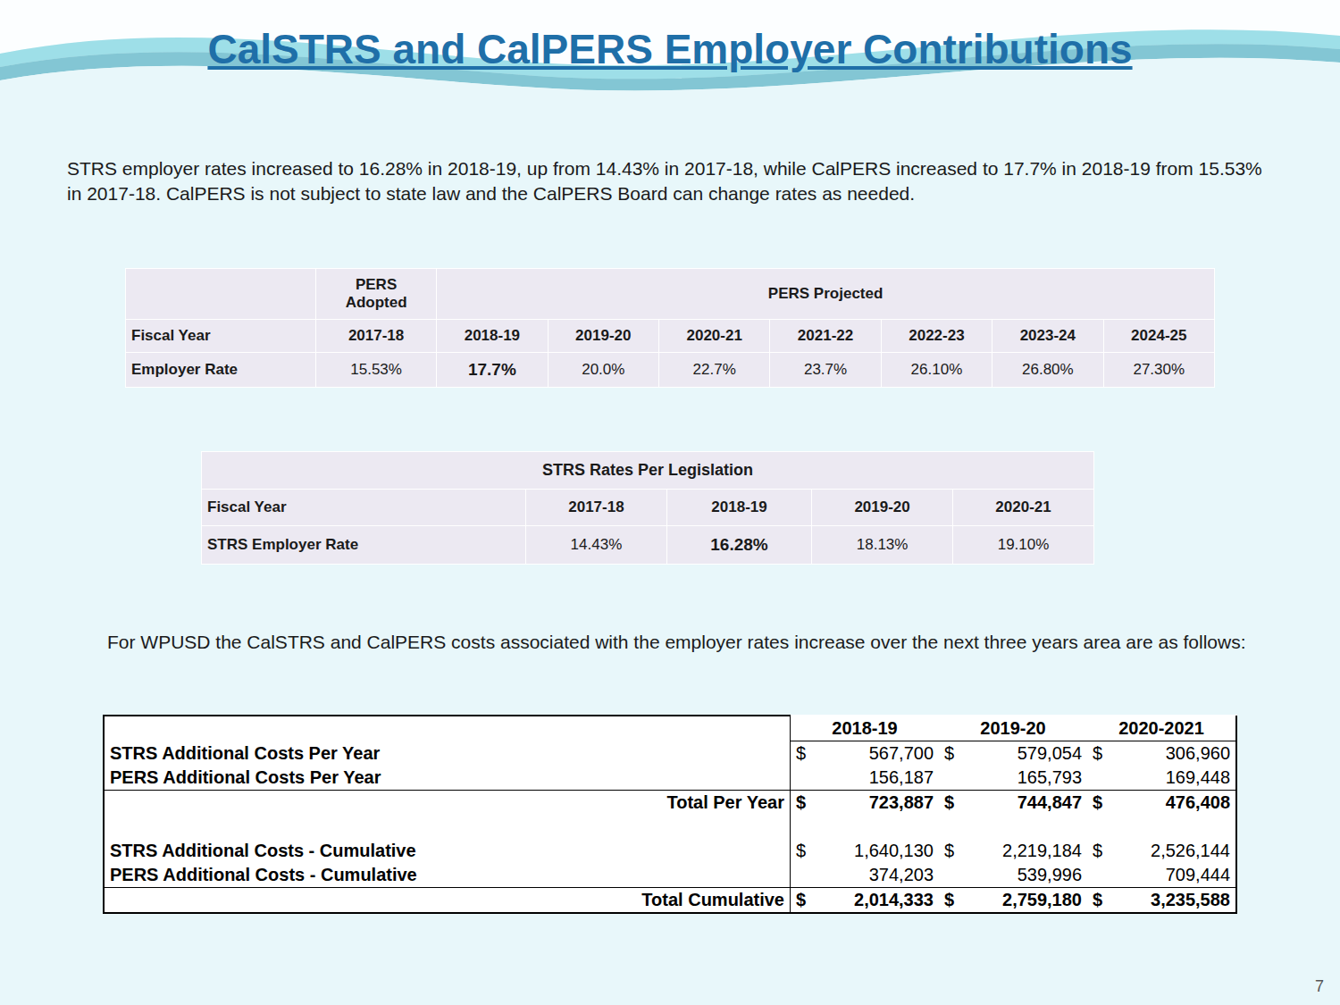CalSTRS and CalPERS Employer Contributions
STRS employer rates increased to 16.28% in 2018-19, up from 14.43% in 2017-18, while CalPERS increased to 17.7% in 2018-19 from 15.53% in 2017-18. CalPERS is not subject to state law and the CalPERS Board can change rates as needed.
| | PERS Adopted | PERS Projected |
| Fiscal Year | 2017-18 | 2018-19 | 2019-20 | 2020-21 | 2021-22 | 2022-23 | 2023-24 | 2024-25 |
| Employer Rate | 15.53% | 17.7% | 20.0% | 22.7% | 23.7% | 26.10% | 26.80% | 27.30% |
| STRS Rates Per Legislation |
| Fiscal Year | 2017-18 | 2018-19 | 2019-20 | 2020-21 |
| STRS Employer Rate | 14.43% | 16.28% | 18.13% | 19.10% |
For WPUSD the CalSTRS and CalPERS costs associated with the employer rates increase over the next three years area are as follows:
| | 2018-19 | 2019-20 | 2020-2021 |
| STRS Additional Costs Per Year | $ | 567,700 | $ | 579,054 | $ | 306,960 |
| PERS Additional Costs Per Year | | 156,187 | | 165,793 | | 169,448 |
| Total Per Year | $ | 723,887 | $ | 744,847 | $ | 476,408 |
| STRS Additional Costs - Cumulative | $ | 1,640,130 | $ | 2,219,184 | $ | 2,526,144 |
| PERS Additional Costs - Cumulative | | 374,203 | | 539,996 | | 709,444 |
| Total Cumulative | $ | 2,014,333 | $ | 2,759,180 | $ | 3,235,588 |
7